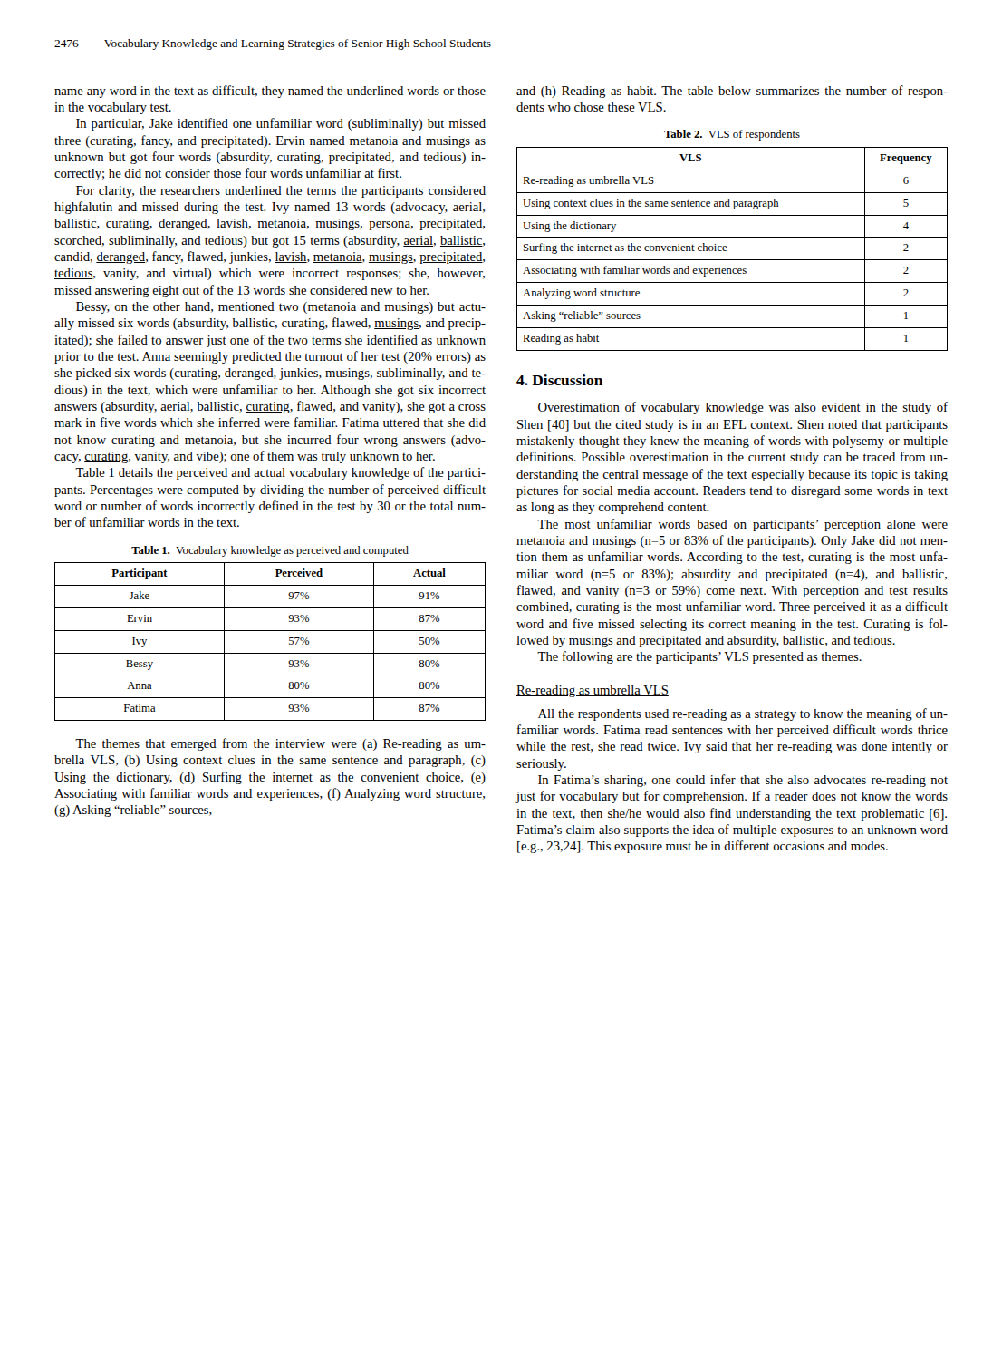2476 Vocabulary Knowledge and Learning Strategies of Senior High School Students
name any word in the text as difficult, they named the underlined words or those in the vocabulary test.
In particular, Jake identified one unfamiliar word (subliminally) but missed three (curating, fancy, and precipitated). Ervin named metanoia and musings as unknown but got four words (absurdity, curating, precipitated, and tedious) incorrectly; he did not consider those four words unfamiliar at first.
For clarity, the researchers underlined the terms the participants considered highfalutin and missed during the test. Ivy named 13 words (advocacy, aerial, ballistic, curating, deranged, lavish, metanoia, musings, persona, precipitated, scorched, subliminally, and tedious) but got 15 terms (absurdity, aerial, ballistic, candid, deranged, fancy, flawed, junkies, lavish, metanoia, musings, precipitated, tedious, vanity, and virtual) which were incorrect responses; she, however, missed answering eight out of the 13 words she considered new to her.
Bessy, on the other hand, mentioned two (metanoia and musings) but actually missed six words (absurdity, ballistic, curating, flawed, musings, and precipitated); she failed to answer just one of the two terms she identified as unknown prior to the test. Anna seemingly predicted the turnout of her test (20% errors) as she picked six words (curating, deranged, junkies, musings, subliminally, and tedious) in the text, which were unfamiliar to her. Although she got six incorrect answers (absurdity, aerial, ballistic, curating, flawed, and vanity), she got a cross mark in five words which she inferred were familiar. Fatima uttered that she did not know curating and metanoia, but she incurred four wrong answers (advocacy, curating, vanity, and vibe); one of them was truly unknown to her.
Table 1 details the perceived and actual vocabulary knowledge of the participants. Percentages were computed by dividing the number of perceived difficult word or number of words incorrectly defined in the test by 30 or the total number of unfamiliar words in the text.
Table 1. Vocabulary knowledge as perceived and computed
| Participant | Perceived | Actual |
| --- | --- | --- |
| Jake | 97% | 91% |
| Ervin | 93% | 87% |
| Ivy | 57% | 50% |
| Bessy | 93% | 80% |
| Anna | 80% | 80% |
| Fatima | 93% | 87% |
The themes that emerged from the interview were (a) Re-reading as umbrella VLS, (b) Using context clues in the same sentence and paragraph, (c) Using the dictionary, (d) Surfing the internet as the convenient choice, (e) Associating with familiar words and experiences, (f) Analyzing word structure, (g) Asking “reliable” sources,
and (h) Reading as habit. The table below summarizes the number of respondents who chose these VLS.
Table 2. VLS of respondents
| VLS | Frequency |
| --- | --- |
| Re-reading as umbrella VLS | 6 |
| Using context clues in the same sentence and paragraph | 5 |
| Using the dictionary | 4 |
| Surfing the internet as the convenient choice | 2 |
| Associating with familiar words and experiences | 2 |
| Analyzing word structure | 2 |
| Asking “reliable” sources | 1 |
| Reading as habit | 1 |
4. Discussion
Overestimation of vocabulary knowledge was also evident in the study of Shen [40] but the cited study is in an EFL context. Shen noted that participants mistakenly thought they knew the meaning of words with polysemy or multiple definitions. Possible overestimation in the current study can be traced from understanding the central message of the text especially because its topic is taking pictures for social media account. Readers tend to disregard some words in text as long as they comprehend content.
The most unfamiliar words based on participants’ perception alone were metanoia and musings (n=5 or 83% of the participants). Only Jake did not mention them as unfamiliar words. According to the test, curating is the most unfamiliar word (n=5 or 83%); absurdity and precipitated (n=4), and ballistic, flawed, and vanity (n=3 or 59%) come next. With perception and test results combined, curating is the most unfamiliar word. Three perceived it as a difficult word and five missed selecting its correct meaning in the test. Curating is followed by musings and precipitated and absurdity, ballistic, and tedious.
The following are the participants’ VLS presented as themes.
Re-reading as umbrella VLS
All the respondents used re-reading as a strategy to know the meaning of unfamiliar words. Fatima read sentences with her perceived difficult words thrice while the rest, she read twice. Ivy said that her re-reading was done intently or seriously.
In Fatima’s sharing, one could infer that she also advocates re-reading not just for vocabulary but for comprehension. If a reader does not know the words in the text, then she/he would also find understanding the text problematic [6]. Fatima’s claim also supports the idea of multiple exposures to an unknown word [e.g., 23,24]. This exposure must be in different occasions and modes.